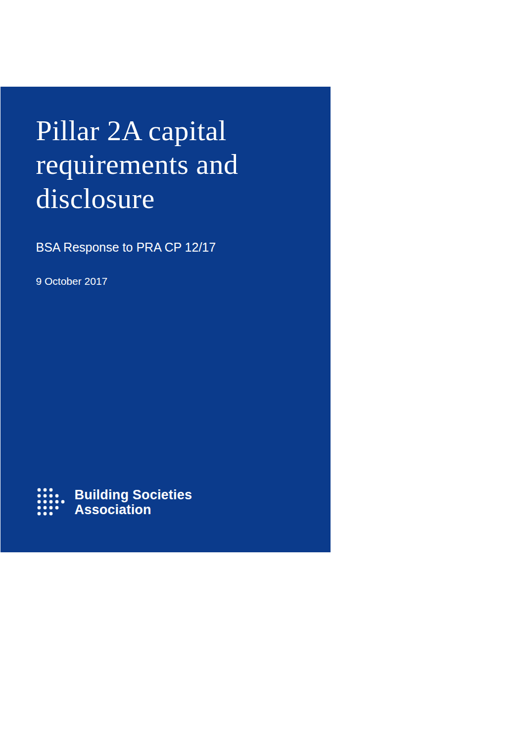Pillar 2A capital requirements and disclosure
BSA Response to PRA CP 12/17
9 October 2017
Building Societies
Association